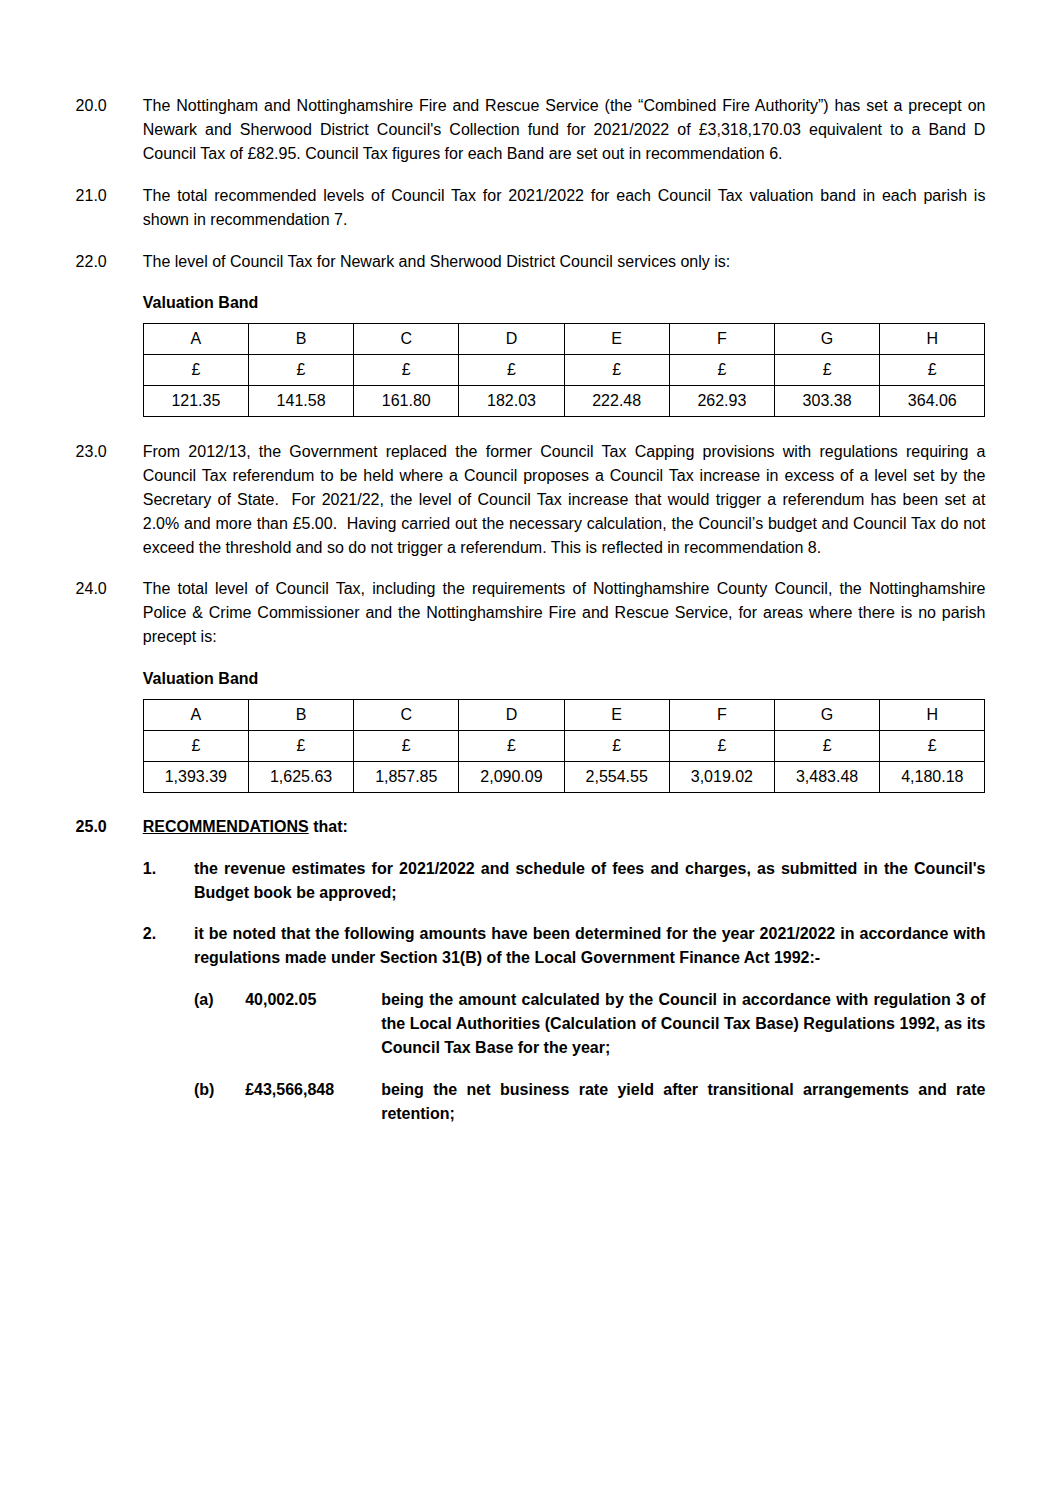20.0
The Nottingham and Nottinghamshire Fire and Rescue Service (the “Combined Fire Authority”) has set a precept on Newark and Sherwood District Council's Collection fund for 2021/2022 of £3,318,170.03 equivalent to a Band D Council Tax of £82.95. Council Tax figures for each Band are set out in recommendation 6.
21.0
The total recommended levels of Council Tax for 2021/2022 for each Council Tax valuation band in each parish is shown in recommendation 7.
22.0
The level of Council Tax for Newark and Sherwood District Council services only is:
Valuation Band
| A | B | C | D | E | F | G | H |
| £ | £ | £ | £ | £ | £ | £ | £ |
| 121.35 | 141.58 | 161.80 | 182.03 | 222.48 | 262.93 | 303.38 | 364.06 |
23.0
From 2012/13, the Government replaced the former Council Tax Capping provisions with regulations requiring a Council Tax referendum to be held where a Council proposes a Council Tax increase in excess of a level set by the Secretary of State. For 2021/22, the level of Council Tax increase that would trigger a referendum has been set at 2.0% and more than £5.00. Having carried out the necessary calculation, the Council’s budget and Council Tax do not exceed the threshold and so do not trigger a referendum. This is reflected in recommendation 8.
24.0
The total level of Council Tax, including the requirements of Nottinghamshire County Council, the Nottinghamshire Police & Crime Commissioner and the Nottinghamshire Fire and Rescue Service, for areas where there is no parish precept is:
Valuation Band
| A | B | C | D | E | F | G | H |
| £ | £ | £ | £ | £ | £ | £ | £ |
| 1,393.39 | 1,625.63 | 1,857.85 | 2,090.09 | 2,554.55 | 3,019.02 | 3,483.48 | 4,180.18 |
25.0
RECOMMENDATIONS that:
1.
the revenue estimates for 2021/2022 and schedule of fees and charges, as submitted in the Council's Budget book be approved;
2.
it be noted that the following amounts have been determined for the year 2021/2022 in accordance with regulations made under Section 31(B) of the Local Government Finance Act 1992:-
(a)
40,002.05
being the amount calculated by the Council in accordance with regulation 3 of the Local Authorities (Calculation of Council Tax Base) Regulations 1992, as its Council Tax Base for the year;
(b)
£43,566,848
being the net business rate yield after transitional arrangements and rate retention;